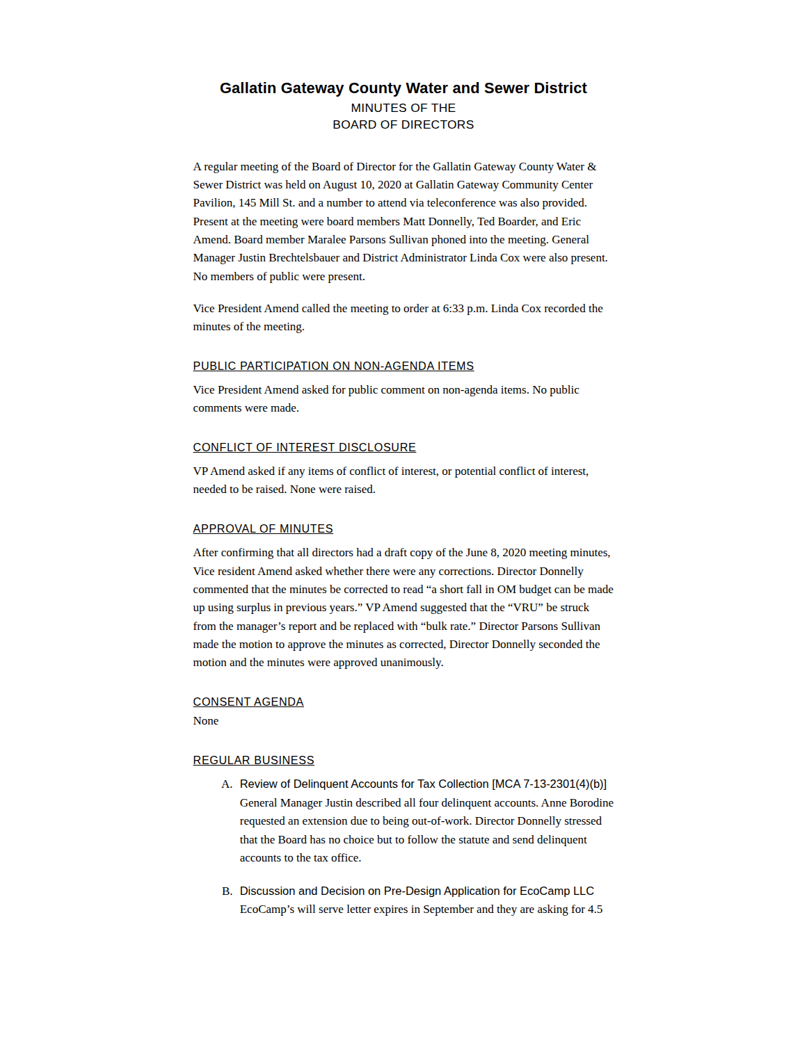Gallatin Gateway County Water and Sewer District
MINUTES OF THE
BOARD OF DIRECTORS
A regular meeting of the Board of Director for the Gallatin Gateway County Water & Sewer District was held on August 10, 2020 at Gallatin Gateway Community Center Pavilion, 145 Mill St. and a number to attend via teleconference was also provided. Present at the meeting were board members Matt Donnelly, Ted Boarder, and Eric Amend. Board member Maralee Parsons Sullivan phoned into the meeting. General Manager Justin Brechtelsbauer and District Administrator Linda Cox were also present. No members of public were present.
Vice President Amend called the meeting to order at 6:33 p.m. Linda Cox recorded the minutes of the meeting.
Public Participation on Non-Agenda Items
Vice President Amend asked for public comment on non-agenda items. No public comments were made.
Conflict of Interest Disclosure
VP Amend asked if any items of conflict of interest, or potential conflict of interest, needed to be raised. None were raised.
Approval of Minutes
After confirming that all directors had a draft copy of the June 8, 2020 meeting minutes, Vice resident Amend asked whether there were any corrections. Director Donnelly commented that the minutes be corrected to read “a short fall in OM budget can be made up using surplus in previous years.” VP Amend suggested that the “VRU” be struck from the manager’s report and be replaced with “bulk rate.” Director Parsons Sullivan made the motion to approve the minutes as corrected, Director Donnelly seconded the motion and the minutes were approved unanimously.
Consent Agenda
None
Regular Business
Review of Delinquent Accounts for Tax Collection [MCA 7-13-2301(4)(b)] General Manager Justin described all four delinquent accounts. Anne Borodine requested an extension due to being out-of-work. Director Donnelly stressed that the Board has no choice but to follow the statute and send delinquent accounts to the tax office.
Discussion and Decision on Pre-Design Application for EcoCamp LLC EcoCamp’s will serve letter expires in September and they are asking for 4.5